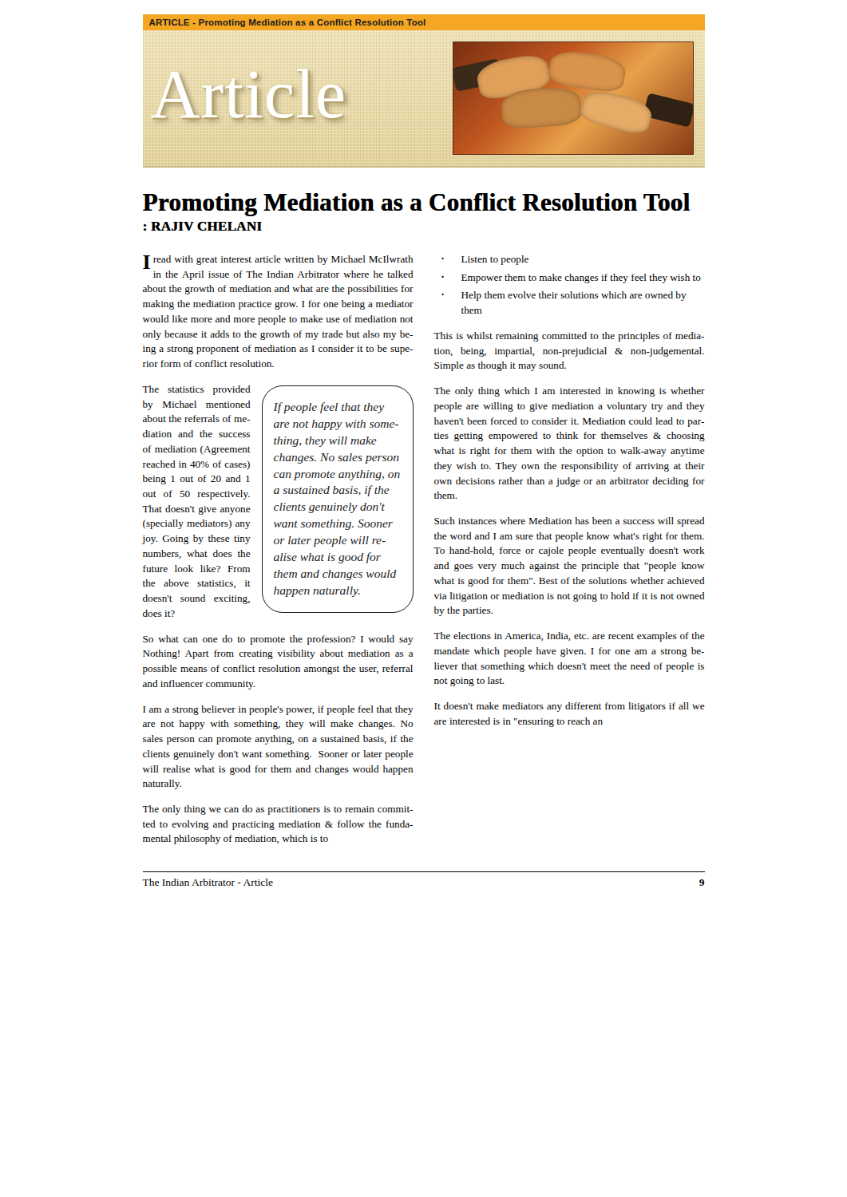ARTICLE - Promoting Mediation as a Conflict Resolution Tool
Article
Promoting Mediation as a Conflict Resolution Tool
: RAJIV CHELANI
I read with great interest article written by Michael McIlwrath in the April issue of The Indian Arbitrator where he talked about the growth of mediation and what are the possibilities for making the mediation practice grow. I for one being a mediator would like more and more people to make use of mediation not only because it adds to the growth of my trade but also my being a strong proponent of mediation as I consider it to be superior form of conflict resolution.
If people feel that they are not happy with something, they will make changes. No sales person can promote anything, on a sustained basis, if the clients genuinely don't want something. Sooner or later people will realise what is good for them and changes would happen naturally.
The statistics provided by Michael mentioned about the referrals of mediation and the success of mediation (Agreement reached in 40% of cases) being 1 out of 20 and 1 out of 50 respectively. That doesn't give anyone (specially mediators) any joy. Going by these tiny numbers, what does the future look like? From the above statistics, it doesn't sound exciting, does it?
So what can one do to promote the profession? I would say Nothing! Apart from creating visibility about mediation as a possible means of conflict resolution amongst the user, referral and influencer community.
I am a strong believer in people's power, if people feel that they are not happy with something, they will make changes. No sales person can promote anything, on a sustained basis, if the clients genuinely don't want something. Sooner or later people will realise what is good for them and changes would happen naturally.
The only thing we can do as practitioners is to remain committed to evolving and practicing mediation & follow the fundamental philosophy of mediation, which is to
Listen to people
Empower them to make changes if they feel they wish to
Help them evolve their solutions which are owned by them
This is whilst remaining committed to the principles of mediation, being, impartial, non-prejudicial & non-judgemental. Simple as though it may sound.
The only thing which I am interested in knowing is whether people are willing to give mediation a voluntary try and they haven't been forced to consider it. Mediation could lead to parties getting empowered to think for themselves & choosing what is right for them with the option to walk-away anytime they wish to. They own the responsibility of arriving at their own decisions rather than a judge or an arbitrator deciding for them.
Such instances where Mediation has been a success will spread the word and I am sure that people know what's right for them. To hand-hold, force or cajole people eventually doesn't work and goes very much against the principle that "people know what is good for them". Best of the solutions whether achieved via litigation or mediation is not going to hold if it is not owned by the parties.
The elections in America, India, etc. are recent examples of the mandate which people have given. I for one am a strong believer that something which doesn't meet the need of people is not going to last.
It doesn't make mediators any different from litigators if all we are interested is in "ensuring to reach an
The Indian Arbitrator - Article
9